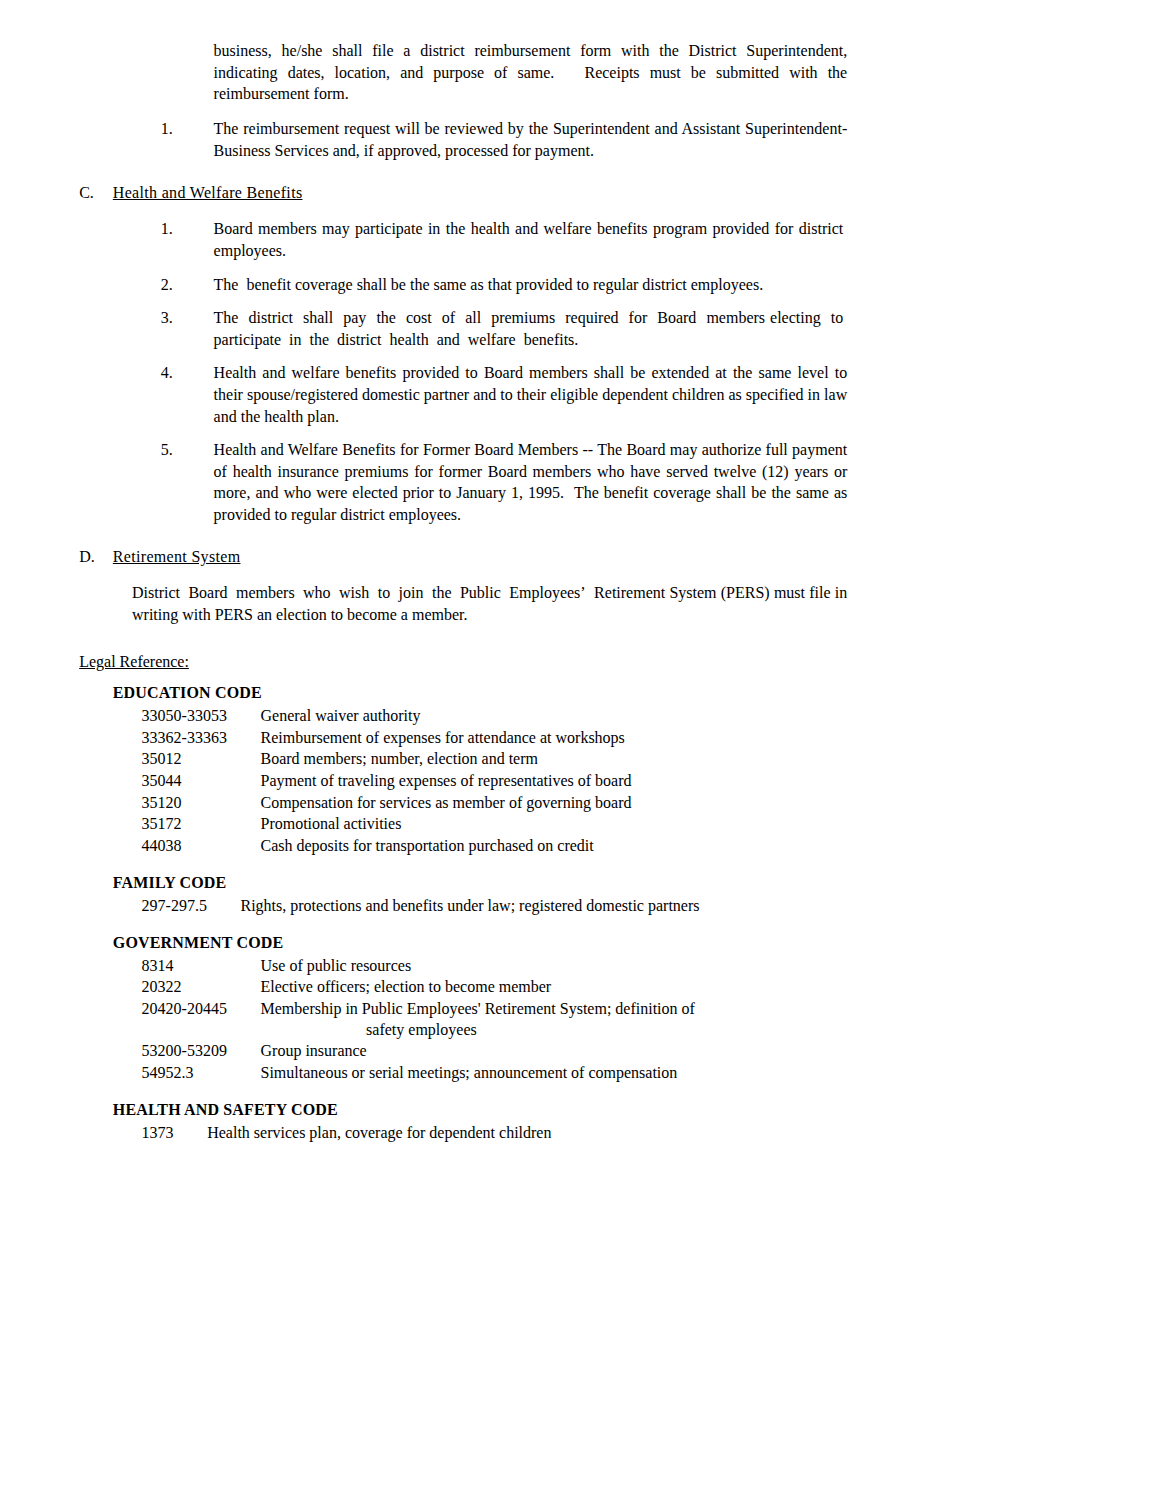business, he/she shall file a district reimbursement form with the District Superintendent, indicating dates, location, and purpose of same. Receipts must be submitted with the reimbursement form.
The reimbursement request will be reviewed by the Superintendent and Assistant Superintendent-Business Services and, if approved, processed for payment.
C. Health and Welfare Benefits
Board members may participate in the health and welfare benefits program provided for district employees.
The benefit coverage shall be the same as that provided to regular district employees.
The district shall pay the cost of all premiums required for Board members electing to participate in the district health and welfare benefits.
Health and welfare benefits provided to Board members shall be extended at the same level to their spouse/registered domestic partner and to their eligible dependent children as specified in law and the health plan.
Health and Welfare Benefits for Former Board Members -- The Board may authorize full payment of health insurance premiums for former Board members who have served twelve (12) years or more, and who were elected prior to January 1, 1995. The benefit coverage shall be the same as provided to regular district employees.
D. Retirement System
District Board members who wish to join the Public Employees’ Retirement System (PERS) must file in writing with PERS an election to become a member.
Legal Reference:
EDUCATION CODE
| 33050-33053 | General waiver authority |
| 33362-33363 | Reimbursement of expenses for attendance at workshops |
| 35012 | Board members; number, election and term |
| 35044 | Payment of traveling expenses of representatives of board |
| 35120 | Compensation for services as member of governing board |
| 35172 | Promotional activities |
| 44038 | Cash deposits for transportation purchased on credit |
FAMILY CODE
| 297-297.5 | Rights, protections and benefits under law; registered domestic partners |
GOVERNMENT CODE
| 8314 | Use of public resources |
| 20322 | Elective officers; election to become member |
| 20420-20445 | Membership in Public Employees' Retirement System; definition of safety employees |
| 53200-53209 | Group insurance |
| 54952.3 | Simultaneous or serial meetings; announcement of compensation |
HEALTH AND SAFETY CODE
| 1373 | Health services plan, coverage for dependent children |